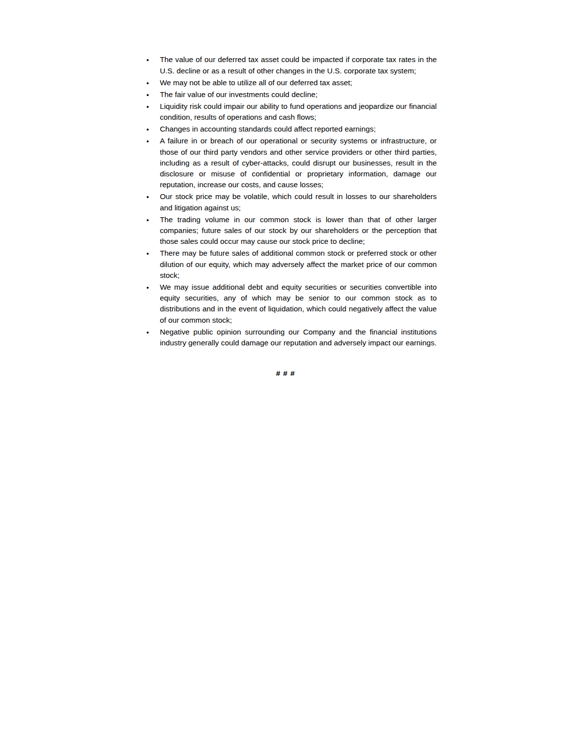The value of our deferred tax asset could be impacted if corporate tax rates in the U.S. decline or as a result of other changes in the U.S. corporate tax system;
We may not be able to utilize all of our deferred tax asset;
The fair value of our investments could decline;
Liquidity risk could impair our ability to fund operations and jeopardize our financial condition, results of operations and cash flows;
Changes in accounting standards could affect reported earnings;
A failure in or breach of our operational or security systems or infrastructure, or those of our third party vendors and other service providers or other third parties, including as a result of cyber-attacks, could disrupt our businesses, result in the disclosure or misuse of confidential or proprietary information, damage our reputation, increase our costs, and cause losses;
Our stock price may be volatile, which could result in losses to our shareholders and litigation against us;
The trading volume in our common stock is lower than that of other larger companies; future sales of our stock by our shareholders or the perception that those sales could occur may cause our stock price to decline;
There may be future sales of additional common stock or preferred stock or other dilution of our equity, which may adversely affect the market price of our common stock;
We may issue additional debt and equity securities or securities convertible into equity securities, any of which may be senior to our common stock as to distributions and in the event of liquidation, which could negatively affect the value of our common stock;
Negative public opinion surrounding our Company and the financial institutions industry generally could damage our reputation and adversely impact our earnings.
# # #